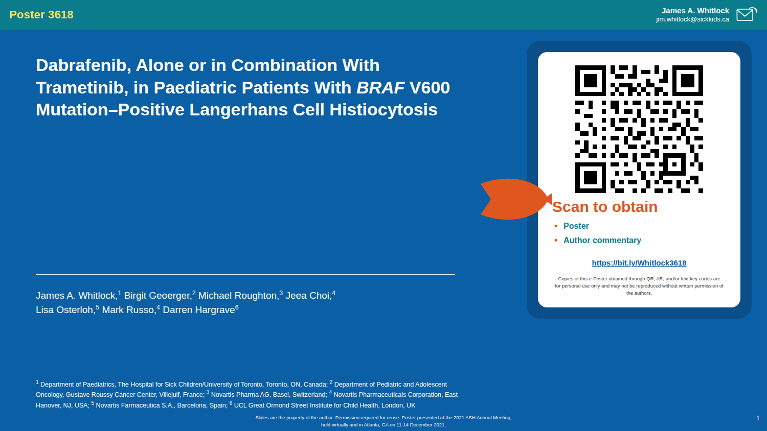Poster 3618
James A. Whitlock
jim.whitlock@sickkids.ca
Dabrafenib, Alone or in Combination With Trametinib, in Paediatric Patients With BRAF V600 Mutation–Positive Langerhans Cell Histiocytosis
James A. Whitlock,1 Birgit Geoerger,2 Michael Roughton,3 Jeea Choi,4
Lisa Osterloh,5 Mark Russo,4 Darren Hargrave6
1 Department of Paediatrics, The Hospital for Sick Children/University of Toronto, Toronto, ON, Canada; 2 Department of Pediatric and Adolescent Oncology, Gustave Roussy Cancer Center, Villejuif, France; 3 Novartis Pharma AG, Basel, Switzerland; 4 Novartis Pharmaceuticals Corporation, East Hanover, NJ, USA; 5 Novartis Farmaceutica S.A., Barcelona, Spain; 6 UCL Great Ormond Street Institute for Child Health, London, UK
Scan to obtain
Poster
Author commentary
https://bit.ly/Whitlock3618
Copies of this e-Poster obtained through QR, AR, and/or text key codes are for personal use only and may not be reproduced without written permission of the authors.
Slides are the property of the author. Permission required for reuse. Poster presented at the 2021 ASH Annual Meeting,
held virtually and in Atlanta, GA on 11-14 December 2021.
1